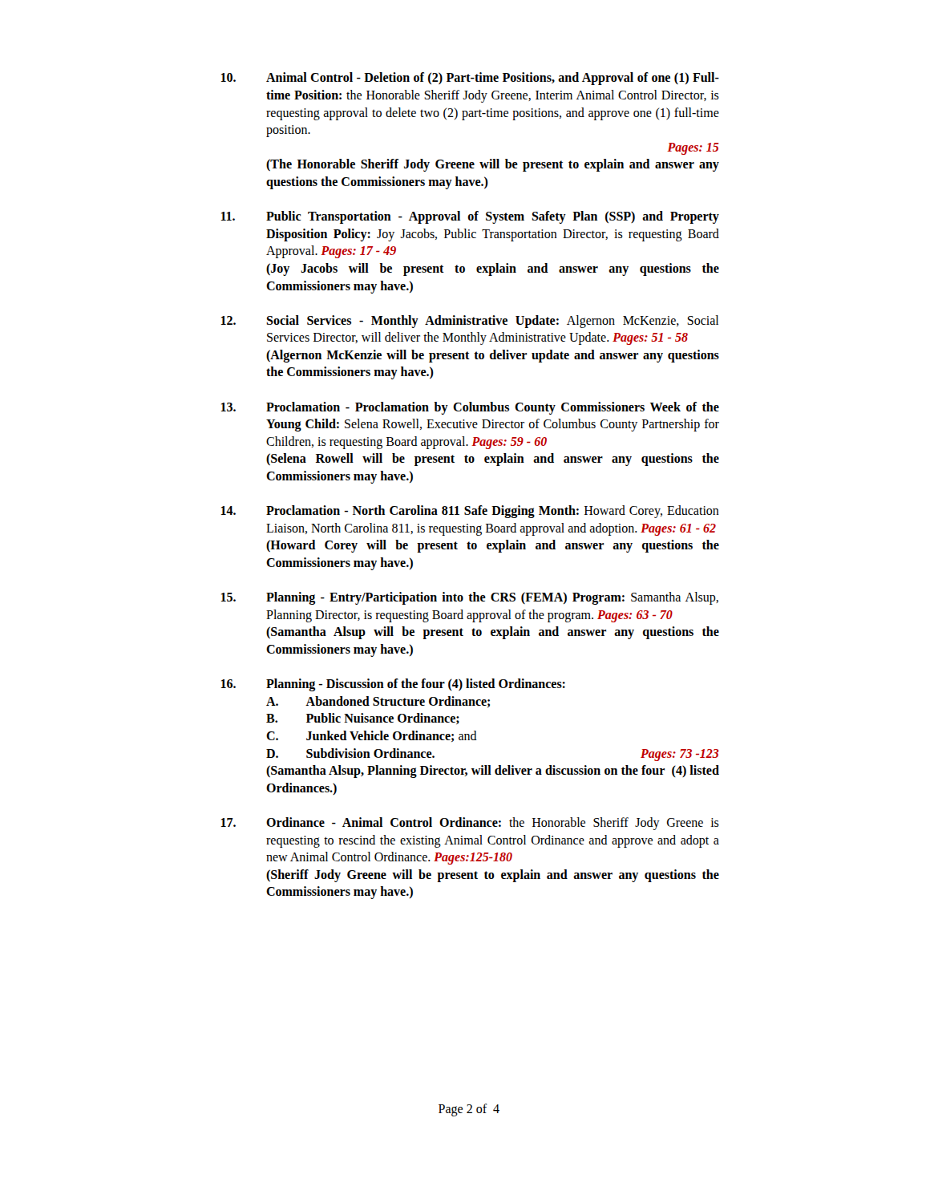10.
Animal Control - Deletion of (2) Part-time Positions, and Approval of one (1) Full-time Position: the Honorable Sheriff Jody Greene, Interim Animal Control Director, is requesting approval to delete two (2) part-time positions, and approve one (1) full-time position. Pages: 15 (The Honorable Sheriff Jody Greene will be present to explain and answer any questions the Commissioners may have.)
11.
Public Transportation - Approval of System Safety Plan (SSP) and Property Disposition Policy: Joy Jacobs, Public Transportation Director, is requesting Board Approval. Pages: 17 - 49
(Joy Jacobs will be present to explain and answer any questions the Commissioners may have.)
12.
Social Services - Monthly Administrative Update: Algernon McKenzie, Social Services Director, will deliver the Monthly Administrative Update. Pages: 51 - 58
(Algernon McKenzie will be present to deliver update and answer any questions the Commissioners may have.)
13.
Proclamation - Proclamation by Columbus County Commissioners Week of the Young Child: Selena Rowell, Executive Director of Columbus County Partnership for Children, is requesting Board approval. Pages: 59 - 60
(Selena Rowell will be present to explain and answer any questions the Commissioners may have.)
14.
Proclamation - North Carolina 811 Safe Digging Month: Howard Corey, Education Liaison, North Carolina 811, is requesting Board approval and adoption. Pages: 61 - 62
(Howard Corey will be present to explain and answer any questions the Commissioners may have.)
15.
Planning - Entry/Participation into the CRS (FEMA) Program: Samantha Alsup, Planning Director, is requesting Board approval of the program. Pages: 63 - 70
(Samantha Alsup will be present to explain and answer any questions the Commissioners may have.)
16.
Planning - Discussion of the four (4) listed Ordinances:
A.
Abandoned Structure Ordinance;
B.
Public Nuisance Ordinance;
C.
Junked Vehicle Ordinance; and
D.
Subdivision Ordinance. Pages: 73 -123
(Samantha Alsup, Planning Director, will deliver a discussion on the four (4) listed Ordinances.)
17.
Ordinance - Animal Control Ordinance: the Honorable Sheriff Jody Greene is requesting to rescind the existing Animal Control Ordinance and approve and adopt a new Animal Control Ordinance. Pages:125-180
(Sheriff Jody Greene will be present to explain and answer any questions the Commissioners may have.)
Page 2 of 4